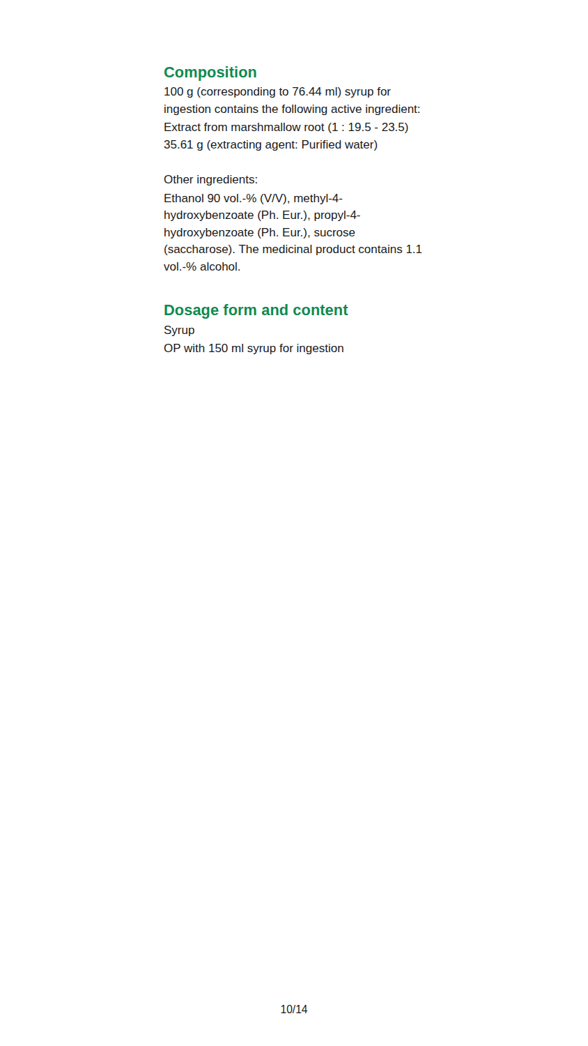Composition
100 g (corresponding to 76.44 ml) syrup for ingestion contains the following active ingredient:
Extract from marshmallow root (1 : 19.5 - 23.5) 35.61 g (extracting agent: Purified water)
Other ingredients:
Ethanol 90 vol.-% (V/V), methyl-4-hydroxybenzoate (Ph. Eur.), propyl-4-hydroxybenzoate (Ph. Eur.), sucrose (saccharose). The medicinal product contains 1.1 vol.-% alcohol.
Dosage form and content
Syrup
OP with 150 ml syrup for ingestion
10/14